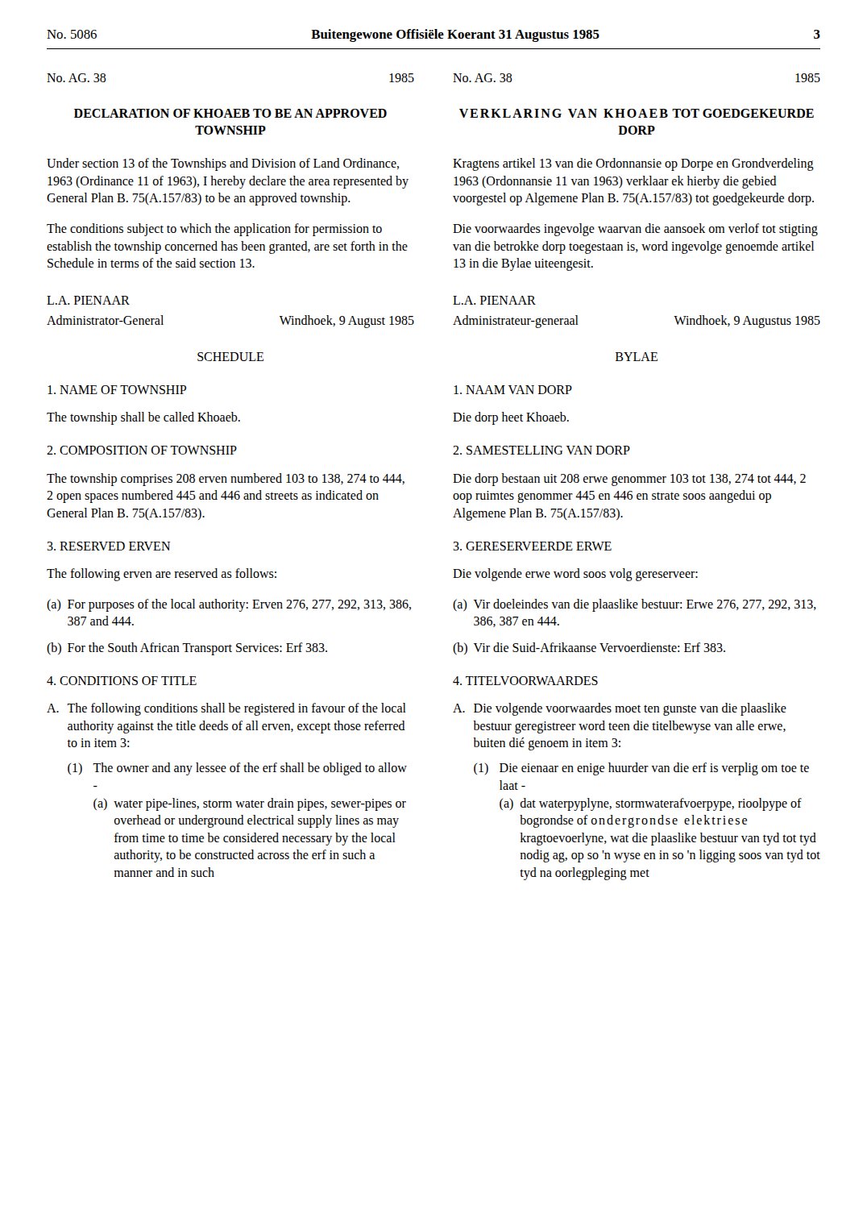No. 5086 Buitengewone Offisiële Koerant 31 Augustus 1985 3
No. AG. 38 1985
Declaration of Khoaeb to be an Approved Township
Under section 13 of the Townships and Division of Land Ordinance, 1963 (Ordinance 11 of 1963), I hereby declare the area represented by General Plan B. 75(A.157/83) to be an approved township.
The conditions subject to which the application for permission to establish the township concerned has been granted, are set forth in the Schedule in terms of the said section 13.
L.A. PIENAAR
Administrator-General Windhoek, 9 August 1985
Schedule
Name of Township
The township shall be called Khoaeb.
Composition of Township
The township comprises 208 erven numbered 103 to 138, 274 to 444, 2 open spaces numbered 445 and 446 and streets as indicated on General Plan B. 75(A.157/83).
Reserved Erven
The following erven are reserved as follows:
(a) For purposes of the local authority: Erven 276, 277, 292, 313, 386, 387 and 444.
(b) For the South African Transport Services: Erf 383.
Conditions of Title
A. The following conditions shall be registered in favour of the local authority against the title deeds of all erven, except those referred to in item 3:
(1) The owner and any lessee of the erf shall be obliged to allow -
(a) water pipe-lines, storm water drain pipes, sewer-pipes or overhead or underground electrical supply lines as may from time to time be considered necessary by the local authority, to be constructed across the erf in such a manner and in such
No. AG. 38 1985
Verklaring van Khoaeb tot Goedgekeurde Dorp
Kragtens artikel 13 van die Ordonnansie op Dorpe en Grondverdeling 1963 (Ordonnansie 11 van 1963) verklaar ek hierby die gebied voorgestel op Algemene Plan B. 75(A.157/83) tot goedgekeurde dorp.
Die voorwaardes ingevolge waarvan die aansoek om verlof tot stigting van die betrokke dorp toegestaan is, word ingevolge genoemde artikel 13 in die Bylae uiteengesit.
L.A. PIENAAR
Administrateur-generaal Windhoek, 9 Augustus 1985
Bylae
Naam van Dorp
Die dorp heet Khoaeb.
Samestelling van Dorp
Die dorp bestaan uit 208 erwe genommer 103 tot 138, 274 tot 444, 2 oop ruimtes genommer 445 en 446 en strate soos aangedui op Algemene Plan B. 75(A.157/83).
Gereserveerde Erwe
Die volgende erwe word soos volg gereserveer:
(a) Vir doeleindes van die plaaslike bestuur: Erwe 276, 277, 292, 313, 386, 387 en 444.
(b) Vir die Suid-Afrikaanse Vervoerdienste: Erf 383.
Titelvoorwaardes
A. Die volgende voorwaardes moet ten gunste van die plaaslike bestuur geregistreer word teen die titelbewyse van alle erwe, buiten dié genoem in item 3:
(1) Die eienaar en enige huurder van die erf is verplig om toe te laat -
(a) dat waterpyplyne, stormwaterafvoerpype, rioolpype of bogrondse of ondergrondse elektriese kragtoevoerlyne, wat die plaaslike bestuur van tyd tot tyd nodig ag, op so 'n wyse en in so 'n ligging soos van tyd tot tyd na oorlegpleging met